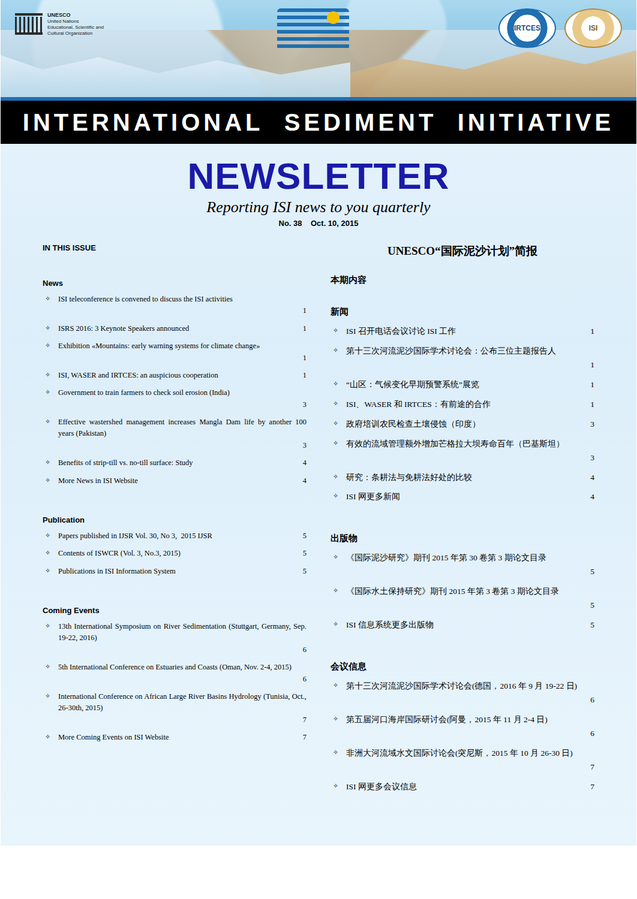UNESCO United Nations
Educational, Scientific and
Cultural Organization
IRTCES
ISI
INTERNATIONAL SEDIMENT INITIATIVE
NEWSLETTER
Reporting ISI news to you quarterly
No. 38 Oct. 10, 2015
IN THIS ISSUE
News
ISI teleconference is convened to discuss the ISI activities 1
1 ISRS 2016: 3 Keynote Speakers announced
Exhibition «Mountains: early warning systems for climate change» 1
1 ISI, WASER and IRTCES: an auspicious cooperation
Government to train farmers to check soil erosion (India) 3
Effective wastershed management increases Mangla Dam life by another 100 years (Pakistan) 3
4 Benefits of strip-till vs. no-till surface: Study
4 More News in ISI Website
Publication
5 Papers published in IJSR Vol. 30, No 3, 2015 IJSR
5 Contents of ISWCR (Vol. 3, No.3, 2015)
5 Publications in ISI Information System
Coming Events
13th International Symposium on River Sedimentation (Stuttgart, Germany, Sep. 19-22, 2016) 6
5th International Conference on Estuaries and Coasts (Oman, Nov. 2-4, 2015) 6
International Conference on African Large River Basins Hydrology (Tunisia, Oct., 26-30th, 2015) 7
7 More Coming Events on ISI Website
UNESCO“国际泥沙计划”简报
本期内容
新闻
1 ISI 召开电话会议讨论 ISI 工作
第十三次河流泥沙国际学术讨论会：公布三位主题报告人 1
1 “山区：气候变化早期预警系统”展览
1 ISI、WASER 和 IRTCES：有前途的合作
3 政府培训农民检查土壤侵蚀（印度）
有效的流域管理额外增加芒格拉大坝寿命百年（巴基斯坦） 3
4 研究：条耕法与免耕法好处的比较
4 ISI 网更多新闻
出版物
《国际泥沙研究》期刊 2015 年第 30 卷第 3 期论文目录 5
《国际水土保持研究》期刊 2015 年第 3 卷第 3 期论文目录 5
5 ISI 信息系统更多出版物
会议信息
第十三次河流泥沙国际学术讨论会(德国，2016 年 9 月 19-22 日) 6
第五届河口海岸国际研讨会(阿曼，2015 年 11 月 2-4 日) 6
非洲大河流域水文国际讨论会(突尼斯，2015 年 10 月 26-30 日) 7
7 ISI 网更多会议信息